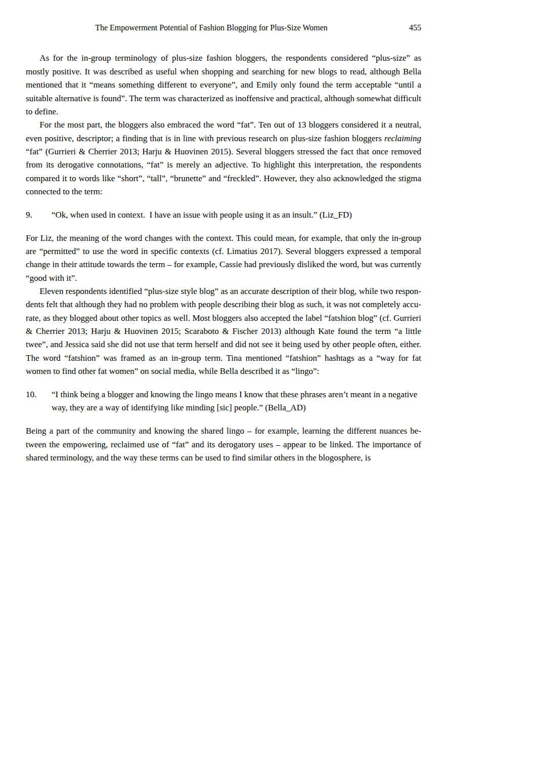The Empowerment Potential of Fashion Blogging for Plus-Size Women 455
As for the in-group terminology of plus-size fashion bloggers, the respondents considered “plus-size” as mostly positive. It was described as useful when shopping and searching for new blogs to read, although Bella mentioned that it “means something different to everyone”, and Emily only found the term acceptable “until a suitable alternative is found”. The term was characterized as inoffensive and practical, although somewhat difficult to define.
For the most part, the bloggers also embraced the word “fat”. Ten out of 13 bloggers considered it a neutral, even positive, descriptor; a finding that is in line with previous research on plus-size fashion bloggers reclaiming “fat” (Gurrieri & Cherrier 2013; Harju & Huovinen 2015). Several bloggers stressed the fact that once removed from its derogative connotations, “fat” is merely an adjective. To highlight this interpretation, the respondents compared it to words like “short”, “tall”, “brunette” and “freckled”. However, they also acknowledged the stigma connected to the term:
9. “Ok, when used in context. I have an issue with people using it as an insult.” (Liz_FD)
For Liz, the meaning of the word changes with the context. This could mean, for example, that only the in-group are “permitted” to use the word in specific contexts (cf. Limatius 2017). Several bloggers expressed a temporal change in their attitude towards the term – for example, Cassie had previously disliked the word, but was currently “good with it”.
Eleven respondents identified “plus-size style blog” as an accurate description of their blog, while two respondents felt that although they had no problem with people describing their blog as such, it was not completely accurate, as they blogged about other topics as well. Most bloggers also accepted the label “fatshion blog” (cf. Gurrieri & Cherrier 2013; Harju & Huovinen 2015; Scaraboto & Fischer 2013) although Kate found the term “a little twee”, and Jessica said she did not use that term herself and did not see it being used by other people often, either. The word “fatshion” was framed as an in-group term. Tina mentioned “fatshion” hashtags as a “way for fat women to find other fat women” on social media, while Bella described it as “lingo”:
10. “I think being a blogger and knowing the lingo means I know that these phrases aren’t meant in a negative way, they are a way of identifying like minding [sic] people.” (Bella_AD)
Being a part of the community and knowing the shared lingo – for example, learning the different nuances between the empowering, reclaimed use of “fat” and its derogatory uses – appear to be linked. The importance of shared terminology, and the way these terms can be used to find similar others in the blogosphere, is